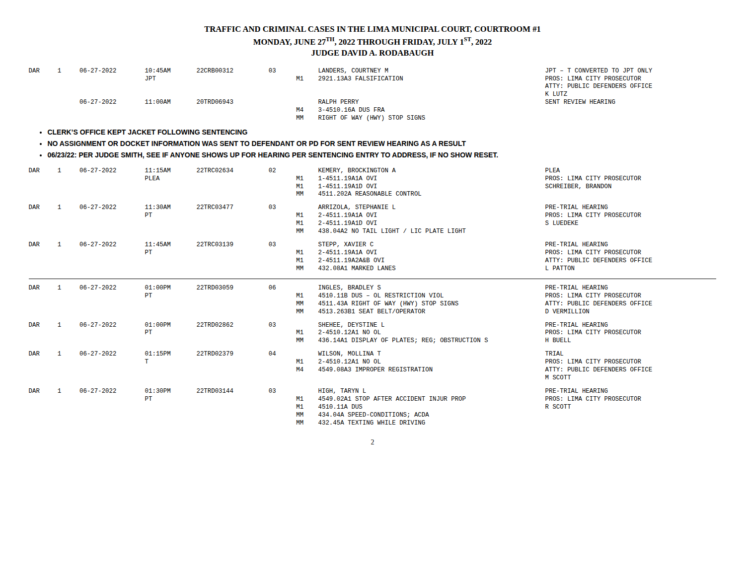TRAFFIC AND CRIMINAL CASES IN THE LIMA MUNICIPAL COURT, COURTROOM #1
MONDAY, JUNE 27TH, 2022 THROUGH FRIDAY, JULY 1ST, 2022
JUDGE DAVID A. RODABAUGH
| DAR | 1 | 06-27-2022 | 10:45AM | 22CRB00312 | 03 | | LANDERS, COURTNEY M | JPT – T CONVERTED TO JPT ONLY |
| | | | JPT | | | M1 | 2921.13A3 FALSIFICATION | PROS: LIMA CITY PROSECUTOR |
| | | | | | | | | ATTY: PUBLIC DEFENDERS OFFICE |
| | | | | | | | | K LUTZ |
| | | 06-27-2022 | 11:00AM | 20TRD06943 | | | RALPH PERRY | SENT REVIEW HEARING |
| | | | | | | M4 | 3-4510.16A DUS FRA | |
| | | | | | | MM | RIGHT OF WAY (HWY) STOP SIGNS | |
CLERK’S OFFICE KEPT JACKET FOLLOWING SENTENCING
NO ASSIGNMENT OR DOCKET INFORMATION WAS SENT TO DEFENDANT OR PD FOR SENT REVIEW HEARING AS A RESULT
06/23/22: PER JUDGE SMITH, SEE IF ANYONE SHOWS UP FOR HEARING PER SENTENCING ENTRY TO ADDRESS, IF NO SHOW RESET.
| DAR | 1 | 06-27-2022 | 11:15AM | 22TRC02634 | 02 | | KEMERY, BROCKINGTON A | PLEA |
| | | | PLEA | | | M1 | 1-4511.19A1A OVI | PROS: LIMA CITY PROSECUTOR |
| | | | | | | M1 | 1-4511.19A1D OVI | SCHREIBER, BRANDON |
| | | | | | | MM | 4511.202A REASONABLE CONTROL | |
| DAR | 1 | 06-27-2022 | 11:30AM | 22TRC03477 | 03 | | ARRIZOLA, STEPHANIE L | PRE-TRIAL HEARING |
| | | | PT | | | M1 | 2-4511.19A1A OVI | PROS: LIMA CITY PROSECUTOR |
| | | | | | | M1 | 2-4511.19A1D OVI | S LUEDEKE |
| | | | | | | MM | 438.04A2 NO TAIL LIGHT / LIC PLATE LIGHT | |
| DAR | 1 | 06-27-2022 | 11:45AM | 22TRC03139 | 03 | | STEPP, XAVIER C | PRE-TRIAL HEARING |
| | | | PT | | | M1 | 2-4511.19A1A OVI | PROS: LIMA CITY PROSECUTOR |
| | | | | | | M1 | 2-4511.19A2A&B OVI | ATTY: PUBLIC DEFENDERS OFFICE |
| | | | | | | MM | 432.08A1 MARKED LANES | L PATTON |
| DAR | 1 | 06-27-2022 | 01:00PM | 22TRD03059 | 06 | | INGLES, BRADLEY S | PRE-TRIAL HEARING |
| | | | PT | | | M1 | 4510.11B DUS – OL RESTRICTION VIOL | PROS: LIMA CITY PROSECUTOR |
| | | | | | | MM | 4511.43A RIGHT OF WAY (HWY) STOP SIGNS | ATTY: PUBLIC DEFENDERS OFFICE |
| | | | | | | MM | 4513.263B1 SEAT BELT/OPERATOR | D VERMILLION |
| DAR | 1 | 06-27-2022 | 01:00PM | 22TRD02862 | 03 | | SHEHEE, DEYSTINE L | PRE-TRIAL HEARING |
| | | | PT | | | M1 | 2-4510.12A1 NO OL | PROS: LIMA CITY PROSECUTOR |
| | | | | | | MM | 436.14A1 DISPLAY OF PLATES; REG; OBSTRUCTION S | H BUELL |
| DAR | 1 | 06-27-2022 | 01:15PM | 22TRD02379 | 04 | | WILSON, MOLLINA T | TRIAL |
| | | | T | | | M1 | 2-4510.12A1 NO OL | PROS: LIMA CITY PROSECUTOR |
| | | | | | | M4 | 4549.08A3 IMPROPER REGISTRATION | ATTY: PUBLIC DEFENDERS OFFICE |
| | | | | | | | | M SCOTT |
| DAR | 1 | 06-27-2022 | 01:30PM | 22TRD03144 | 03 | | HIGH, TARYN L | PRE-TRIAL HEARING |
| | | | PT | | | M1 | 4549.02A1 STOP AFTER ACCIDENT INJUR PROP | PROS: LIMA CITY PROSECUTOR |
| | | | | | | M1 | 4510.11A DUS | R SCOTT |
| | | | | | | MM | 434.04A SPEED-CONDITIONS; ACDA | |
| | | | | | | MM | 432.45A TEXTING WHILE DRIVING | |
2